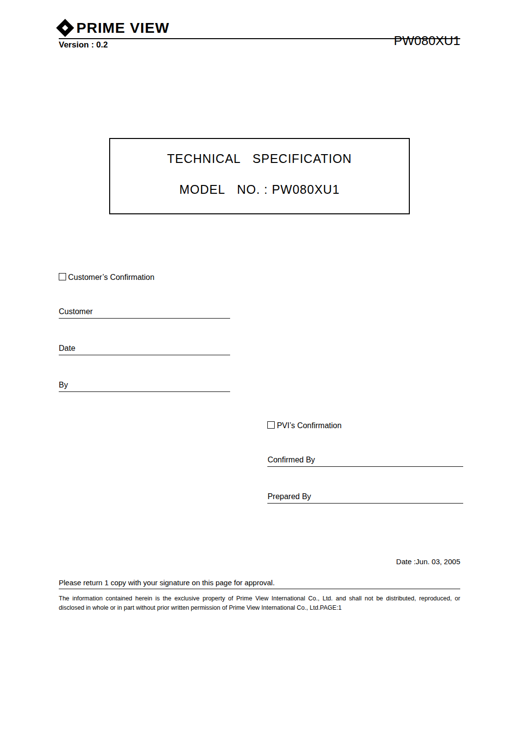PRIME VIEW
PW080XU1
Version : 0.2
TECHNICAL SPECIFICATION
MODEL NO. : PW080XU1
Customer’s Confirmation
Customer
Date
By
PVI’s Confirmation
Confirmed By
Prepared By
Date :Jun. 03, 2005
Please return 1 copy with your signature on this page for approval.
The information contained herein is the exclusive property of Prime View International Co., Ltd. and shall not be distributed, reproduced, or disclosed in whole or in part without prior written permission of Prime View International Co., Ltd.PAGE:1